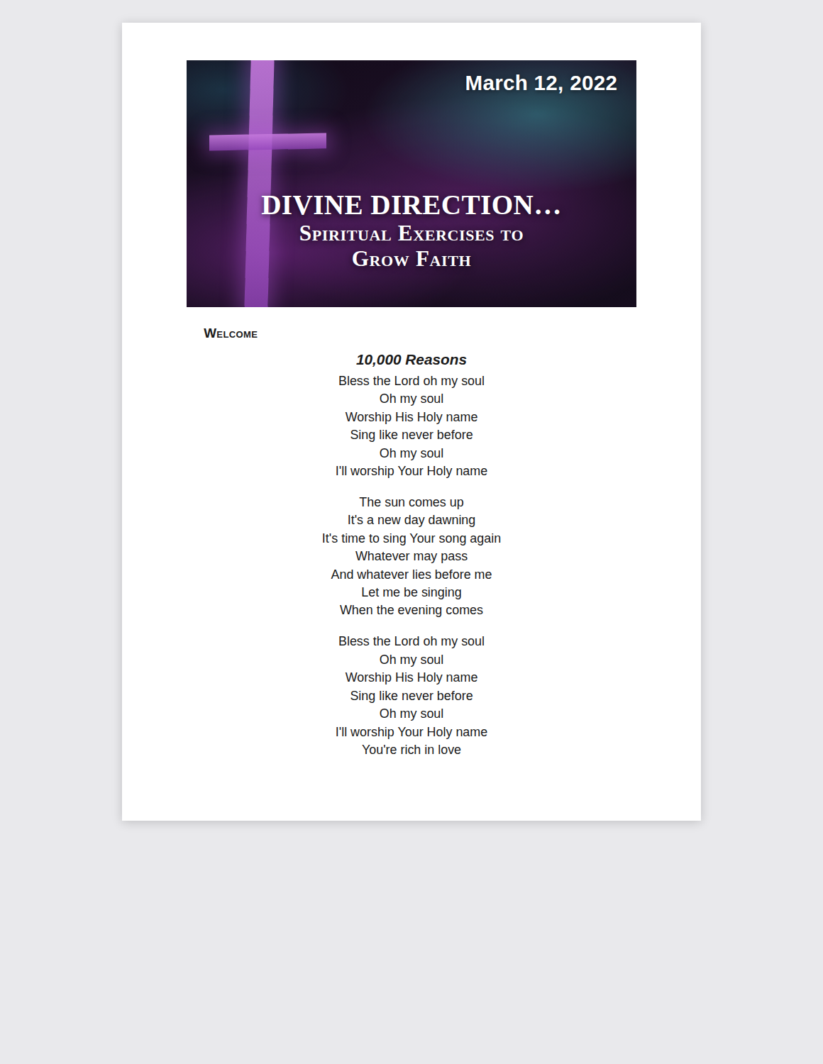March 12, 2022
Divine Direction… Spiritual Exercises to Grow Faith
Welcome
10,000 Reasons
Bless the Lord oh my soul
Oh my soul
Worship His Holy name
Sing like never before
Oh my soul
I'll worship Your Holy name
The sun comes up
It's a new day dawning
It's time to sing Your song again
Whatever may pass
And whatever lies before me
Let me be singing
When the evening comes
Bless the Lord oh my soul
Oh my soul
Worship His Holy name
Sing like never before
Oh my soul
I'll worship Your Holy name
You're rich in love